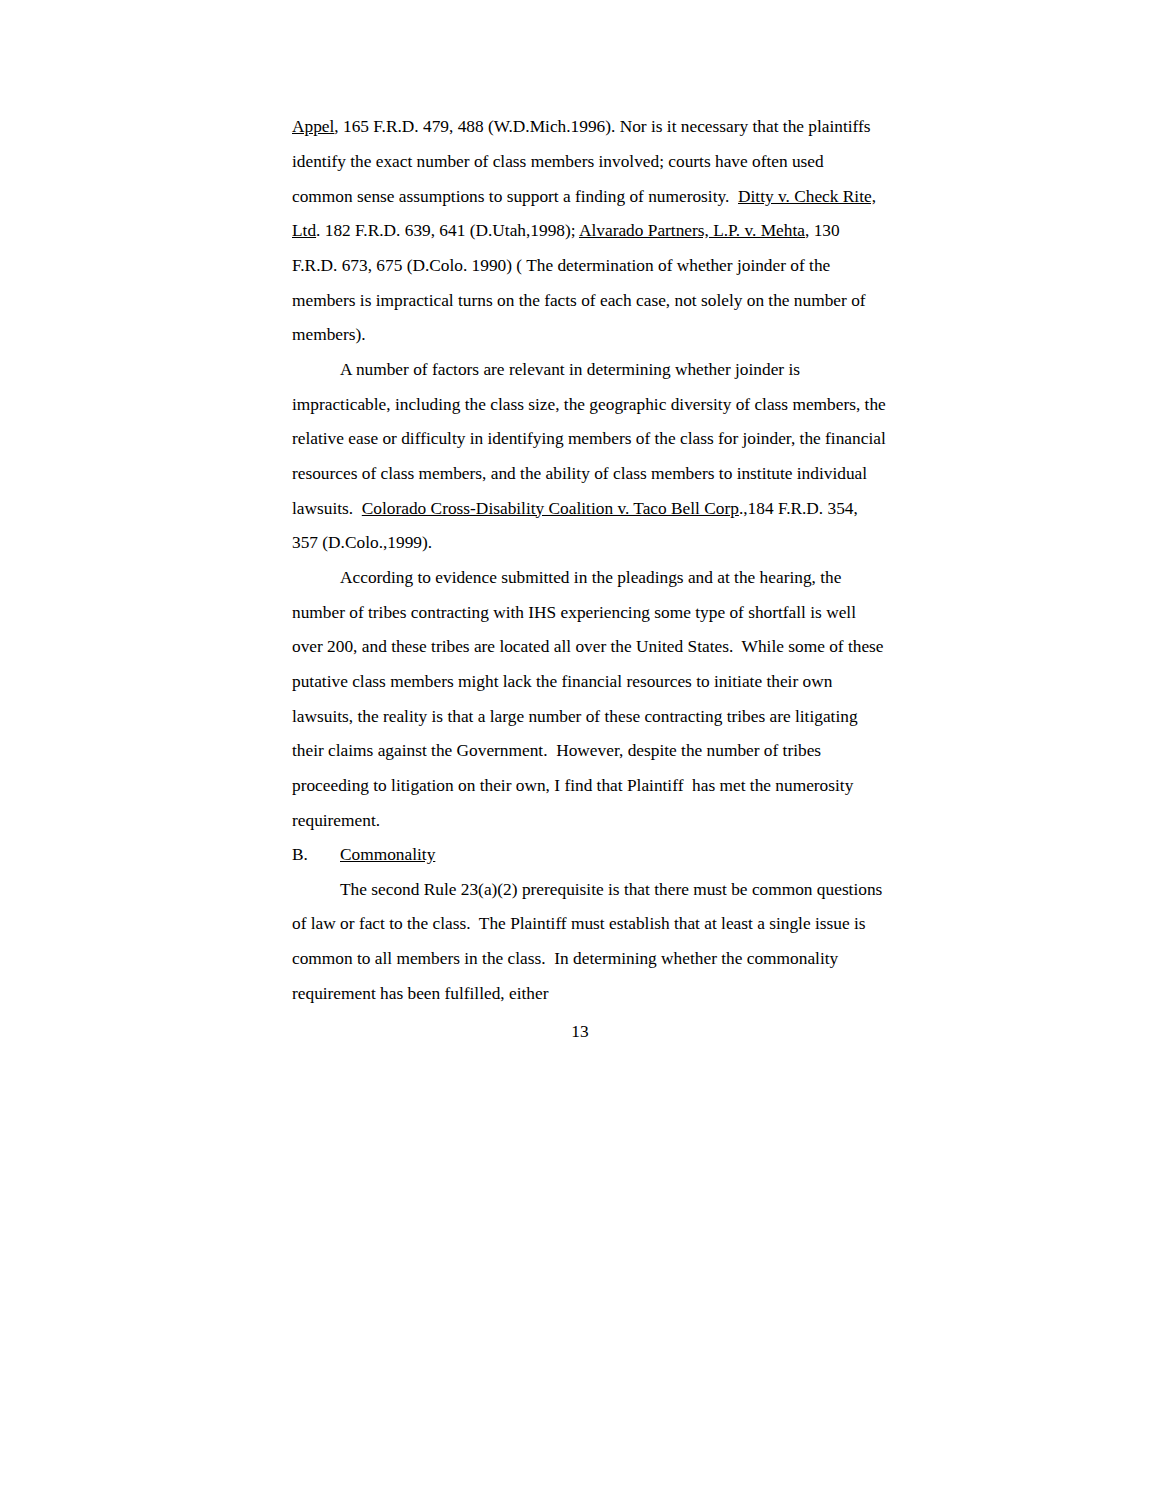Appel, 165 F.R.D. 479, 488 (W.D.Mich.1996). Nor is it necessary that the plaintiffs identify the exact number of class members involved; courts have often used common sense assumptions to support a finding of numerosity. Ditty v. Check Rite, Ltd. 182 F.R.D. 639, 641 (D.Utah,1998); Alvarado Partners, L.P. v. Mehta, 130 F.R.D. 673, 675 (D.Colo. 1990) ( The determination of whether joinder of the members is impractical turns on the facts of each case, not solely on the number of members).
A number of factors are relevant in determining whether joinder is impracticable, including the class size, the geographic diversity of class members, the relative ease or difficulty in identifying members of the class for joinder, the financial resources of class members, and the ability of class members to institute individual lawsuits. Colorado Cross-Disability Coalition v. Taco Bell Corp.,184 F.R.D. 354, 357 (D.Colo.,1999).
According to evidence submitted in the pleadings and at the hearing, the number of tribes contracting with IHS experiencing some type of shortfall is well over 200, and these tribes are located all over the United States. While some of these putative class members might lack the financial resources to initiate their own lawsuits, the reality is that a large number of these contracting tribes are litigating their claims against the Government. However, despite the number of tribes proceeding to litigation on their own, I find that Plaintiff has met the numerosity requirement.
B. Commonality
The second Rule 23(a)(2) prerequisite is that there must be common questions of law or fact to the class. The Plaintiff must establish that at least a single issue is common to all members in the class. In determining whether the commonality requirement has been fulfilled, either
13